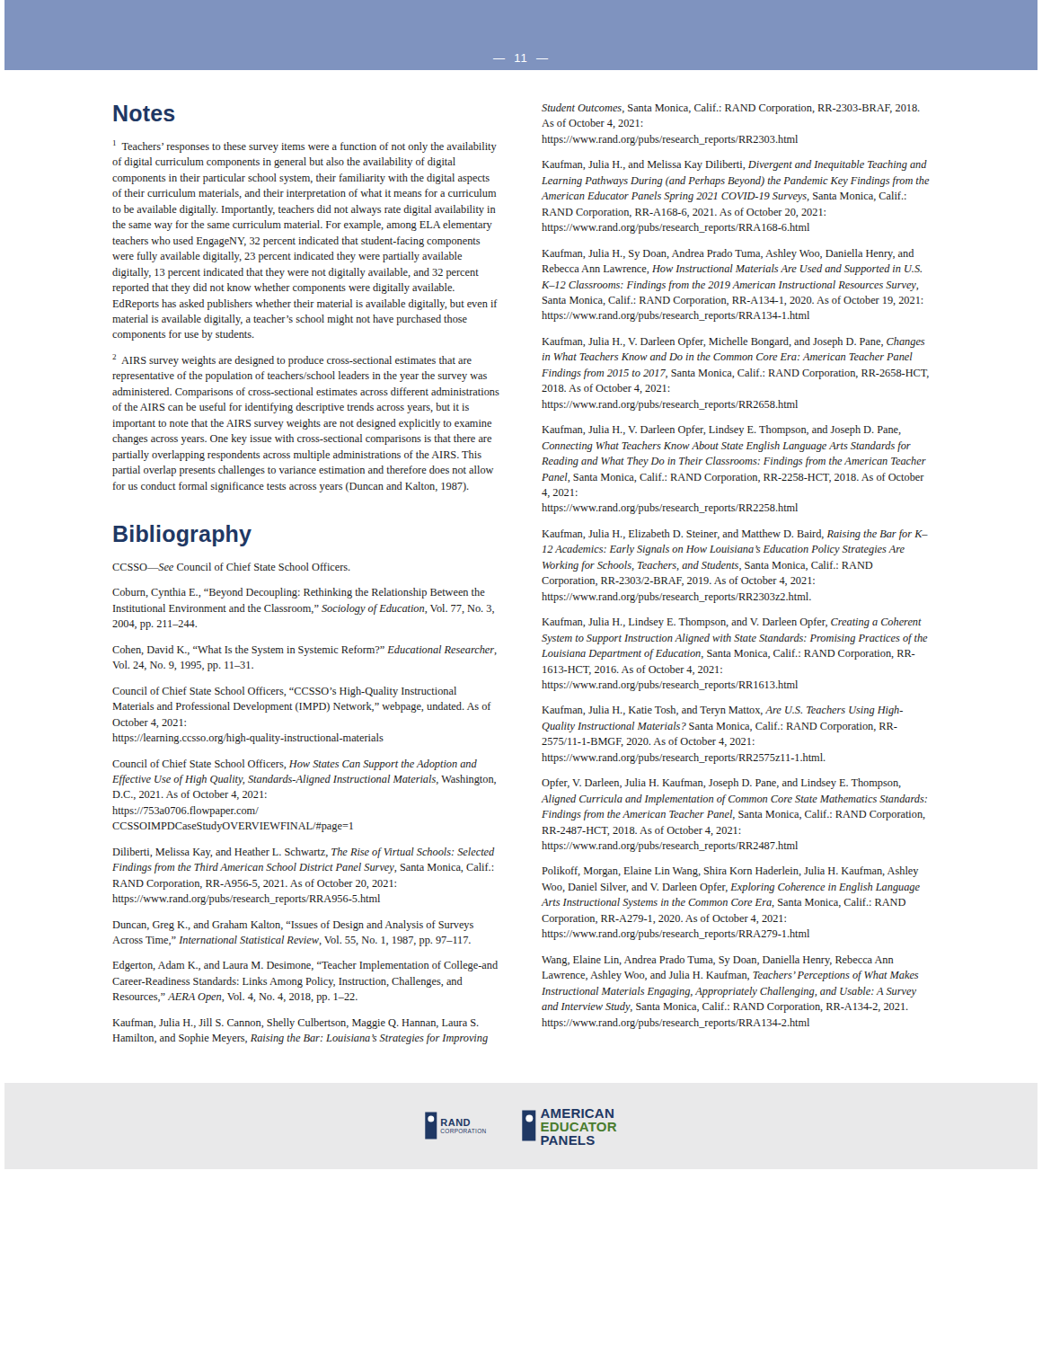— 11 —
Notes
1 Teachers’ responses to these survey items were a function of not only the availability of digital curriculum components in general but also the availability of digital components in their particular school system, their familiarity with the digital aspects of their curriculum materials, and their interpretation of what it means for a curriculum to be available digitally. Importantly, teachers did not always rate digital availability in the same way for the same curriculum material. For example, among ELA elementary teachers who used EngageNY, 32 percent indicated that student-facing components were fully available digitally, 23 percent indicated they were partially available digitally, 13 percent indicated that they were not digitally available, and 32 percent reported that they did not know whether components were digitally available. EdReports has asked publishers whether their material is available digitally, but even if material is available digitally, a teacher’s school might not have purchased those components for use by students.
2 AIRS survey weights are designed to produce cross-sectional estimates that are representative of the population of teachers/school leaders in the year the survey was administered. Comparisons of cross-sectional estimates across different administrations of the AIRS can be useful for identifying descriptive trends across years, but it is important to note that the AIRS survey weights are not designed explicitly to examine changes across years. One key issue with cross-sectional comparisons is that there are partially overlapping respondents across multiple administrations of the AIRS. This partial overlap presents challenges to variance estimation and therefore does not allow for us conduct formal significance tests across years (Duncan and Kalton, 1987).
Bibliography
CCSSO—See Council of Chief State School Officers.
Coburn, Cynthia E., “Beyond Decoupling: Rethinking the Relationship Between the Institutional Environment and the Classroom,” Sociology of Education, Vol. 77, No. 3, 2004, pp. 211–244.
Cohen, David K., “What Is the System in Systemic Reform?” Educational Researcher, Vol. 24, No. 9, 1995, pp. 11–31.
Council of Chief State School Officers, “CCSSO’s High-Quality Instructional Materials and Professional Development (IMPD) Network,” webpage, undated. As of October 4, 2021:
https://learning.ccsso.org/high-quality-instructional-materials
Council of Chief State School Officers, How States Can Support the Adoption and Effective Use of High Quality, Standards-Aligned Instructional Materials, Washington, D.C., 2021. As of October 4, 2021:
https://753a0706.flowpaper.com/
CCSSOIMPDCaseStudyOVERVIEWFINAL/#page=1
Diliberti, Melissa Kay, and Heather L. Schwartz, The Rise of Virtual Schools: Selected Findings from the Third American School District Panel Survey, Santa Monica, Calif.: RAND Corporation, RR-A956-5, 2021. As of October 20, 2021:
https://www.rand.org/pubs/research_reports/RRA956-5.html
Duncan, Greg K., and Graham Kalton, “Issues of Design and Analysis of Surveys Across Time,” International Statistical Review, Vol. 55, No. 1, 1987, pp. 97–117.
Edgerton, Adam K., and Laura M. Desimone, “Teacher Implementation of College-and Career-Readiness Standards: Links Among Policy, Instruction, Challenges, and Resources,” AERA Open, Vol. 4, No. 4, 2018, pp. 1–22.
Kaufman, Julia H., Jill S. Cannon, Shelly Culbertson, Maggie Q. Hannan, Laura S. Hamilton, and Sophie Meyers, Raising the Bar: Louisiana’s Strategies for Improving Student Outcomes, Santa Monica, Calif.: RAND Corporation, RR-2303-BRAF, 2018. As of October 4, 2021:
https://www.rand.org/pubs/research_reports/RR2303.html
Kaufman, Julia H., and Melissa Kay Diliberti, Divergent and Inequitable Teaching and Learning Pathways During (and Perhaps Beyond) the Pandemic Key Findings from the American Educator Panels Spring 2021 COVID-19 Surveys, Santa Monica, Calif.: RAND Corporation, RR-A168-6, 2021. As of October 20, 2021:
https://www.rand.org/pubs/research_reports/RRA168-6.html
Kaufman, Julia H., Sy Doan, Andrea Prado Tuma, Ashley Woo, Daniella Henry, and Rebecca Ann Lawrence, How Instructional Materials Are Used and Supported in U.S. K–12 Classrooms: Findings from the 2019 American Instructional Resources Survey, Santa Monica, Calif.: RAND Corporation, RR-A134-1, 2020. As of October 19, 2021:
https://www.rand.org/pubs/research_reports/RRA134-1.html
Kaufman, Julia H., V. Darleen Opfer, Michelle Bongard, and Joseph D. Pane, Changes in What Teachers Know and Do in the Common Core Era: American Teacher Panel Findings from 2015 to 2017, Santa Monica, Calif.: RAND Corporation, RR-2658-HCT, 2018. As of October 4, 2021:
https://www.rand.org/pubs/research_reports/RR2658.html
Kaufman, Julia H., V. Darleen Opfer, Lindsey E. Thompson, and Joseph D. Pane, Connecting What Teachers Know About State English Language Arts Standards for Reading and What They Do in Their Classrooms: Findings from the American Teacher Panel, Santa Monica, Calif.: RAND Corporation, RR-2258-HCT, 2018. As of October 4, 2021:
https://www.rand.org/pubs/research_reports/RR2258.html
Kaufman, Julia H., Elizabeth D. Steiner, and Matthew D. Baird, Raising the Bar for K–12 Academics: Early Signals on How Louisiana’s Education Policy Strategies Are Working for Schools, Teachers, and Students, Santa Monica, Calif.: RAND Corporation, RR-2303/2-BRAF, 2019. As of October 4, 2021:
https://www.rand.org/pubs/research_reports/RR2303z2.html.
Kaufman, Julia H., Lindsey E. Thompson, and V. Darleen Opfer, Creating a Coherent System to Support Instruction Aligned with State Standards: Promising Practices of the Louisiana Department of Education, Santa Monica, Calif.: RAND Corporation, RR-1613-HCT, 2016. As of October 4, 2021:
https://www.rand.org/pubs/research_reports/RR1613.html
Kaufman, Julia H., Katie Tosh, and Teryn Mattox, Are U.S. Teachers Using High-Quality Instructional Materials? Santa Monica, Calif.: RAND Corporation, RR-2575/11-1-BMGF, 2020. As of October 4, 2021:
https://www.rand.org/pubs/research_reports/RR2575z11-1.html.
Opfer, V. Darleen, Julia H. Kaufman, Joseph D. Pane, and Lindsey E. Thompson, Aligned Curricula and Implementation of Common Core State Mathematics Standards: Findings from the American Teacher Panel, Santa Monica, Calif.: RAND Corporation, RR-2487-HCT, 2018. As of October 4, 2021:
https://www.rand.org/pubs/research_reports/RR2487.html
Polikoff, Morgan, Elaine Lin Wang, Shira Korn Haderlein, Julia H. Kaufman, Ashley Woo, Daniel Silver, and V. Darleen Opfer, Exploring Coherence in English Language Arts Instructional Systems in the Common Core Era, Santa Monica, Calif.: RAND Corporation, RR-A279-1, 2020. As of October 4, 2021:
https://www.rand.org/pubs/research_reports/RRA279-1.html
Wang, Elaine Lin, Andrea Prado Tuma, Sy Doan, Daniella Henry, Rebecca Ann Lawrence, Ashley Woo, and Julia H. Kaufman, Teachers’ Perceptions of What Makes Instructional Materials Engaging, Appropriately Challenging, and Usable: A Survey and Interview Study, Santa Monica, Calif.: RAND Corporation, RR-A134-2, 2021.
https://www.rand.org/pubs/research_reports/RRA134-2.html
RANDCORPORATION
AMERICAN
EDUCATOR
PANELS